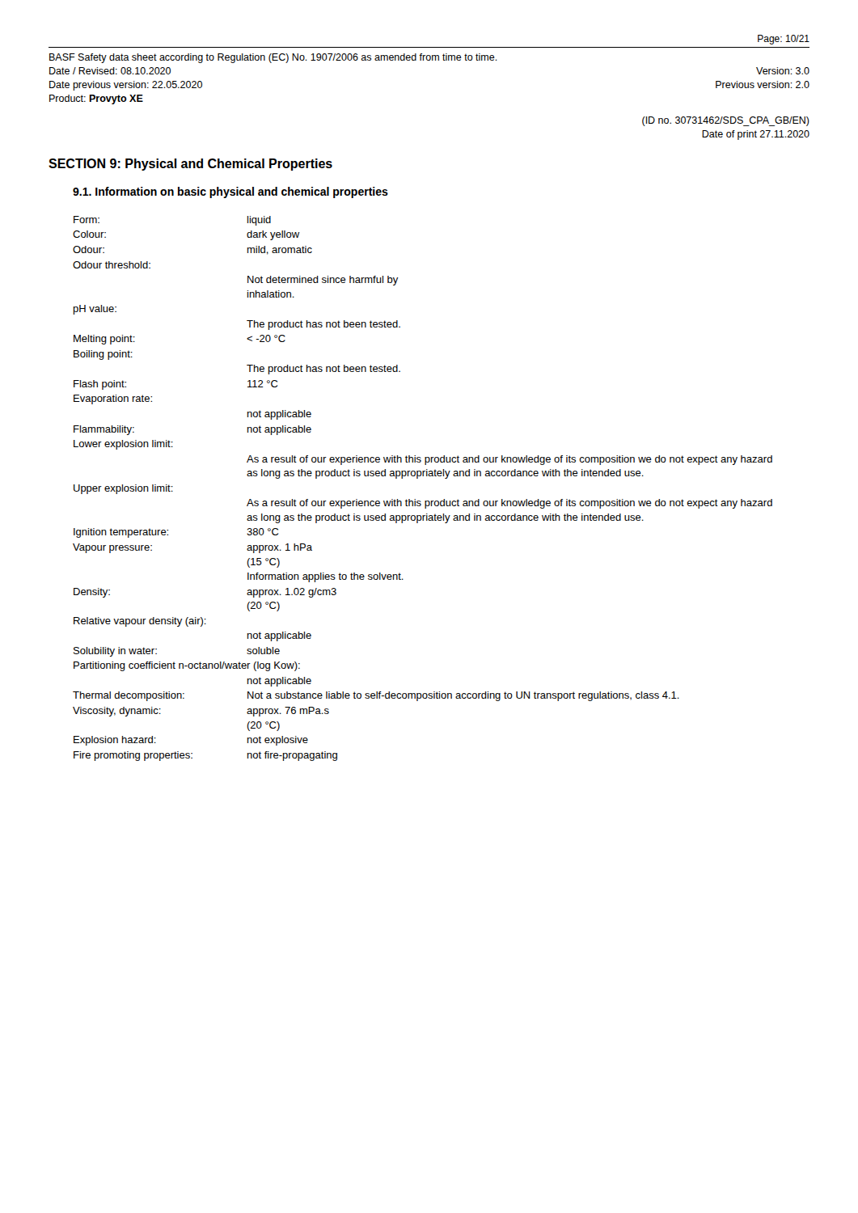Page: 10/21
BASF Safety data sheet according to Regulation (EC) No. 1907/2006 as amended from time to time.
Date / Revised: 08.10.2020 Version: 3.0
Date previous version: 22.05.2020 Previous version: 2.0
Product: Provyto XE
(ID no. 30731462/SDS_CPA_GB/EN)
Date of print 27.11.2020
SECTION 9: Physical and Chemical Properties
9.1. Information on basic physical and chemical properties
| Form: | liquid |
| Colour: | dark yellow |
| Odour: | mild, aromatic |
| Odour threshold: | |
| | Not determined since harmful by inhalation. |
| pH value: | |
| | The product has not been tested. |
| Melting point: | < -20 °C |
| Boiling point: | |
| | The product has not been tested. |
| Flash point: | 112 °C |
| Evaporation rate: | |
| | not applicable |
| Flammability: | not applicable |
| Lower explosion limit: | |
| | As a result of our experience with this product and our knowledge of its composition we do not expect any hazard as long as the product is used appropriately and in accordance with the intended use. |
| Upper explosion limit: | |
| | As a result of our experience with this product and our knowledge of its composition we do not expect any hazard as long as the product is used appropriately and in accordance with the intended use. |
| Ignition temperature: | 380 °C |
| Vapour pressure: | approx. 1 hPa (15 °C) |
| | Information applies to the solvent. |
| Density: | approx. 1.02 g/cm3 (20 °C) |
| Relative vapour density (air): | |
| | not applicable |
| Solubility in water: | soluble |
| Partitioning coefficient n-octanol/water (log Kow): |
| | not applicable |
| Thermal decomposition: | Not a substance liable to self-decomposition according to UN transport regulations, class 4.1. |
| Viscosity, dynamic: | approx. 76 mPa.s (20 °C) |
| Explosion hazard: | not explosive |
| Fire promoting properties: | not fire-propagating |